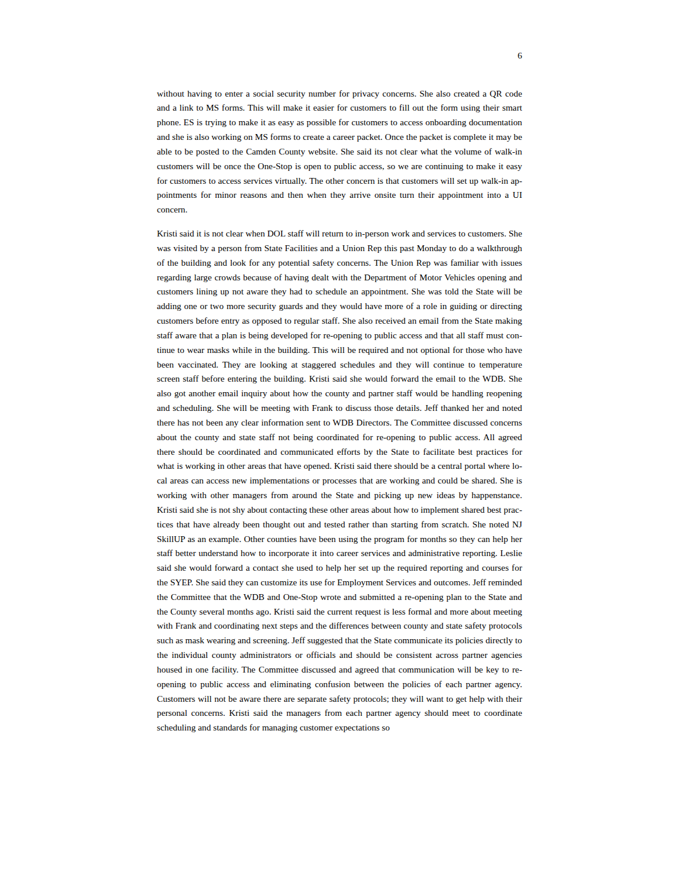6
without having to enter a social security number for privacy concerns. She also created a QR code and a link to MS forms. This will make it easier for customers to fill out the form using their smart phone. ES is trying to make it as easy as possible for customers to access onboarding documentation and she is also working on MS forms to create a career packet. Once the packet is complete it may be able to be posted to the Camden County website. She said its not clear what the volume of walk-in customers will be once the One-Stop is open to public access, so we are continuing to make it easy for customers to access services virtually. The other concern is that customers will set up walk-in appointments for minor reasons and then when they arrive onsite turn their appointment into a UI concern.
Kristi said it is not clear when DOL staff will return to in-person work and services to customers. She was visited by a person from State Facilities and a Union Rep this past Monday to do a walkthrough of the building and look for any potential safety concerns. The Union Rep was familiar with issues regarding large crowds because of having dealt with the Department of Motor Vehicles opening and customers lining up not aware they had to schedule an appointment. She was told the State will be adding one or two more security guards and they would have more of a role in guiding or directing customers before entry as opposed to regular staff. She also received an email from the State making staff aware that a plan is being developed for re-opening to public access and that all staff must continue to wear masks while in the building. This will be required and not optional for those who have been vaccinated. They are looking at staggered schedules and they will continue to temperature screen staff before entering the building. Kristi said she would forward the email to the WDB. She also got another email inquiry about how the county and partner staff would be handling reopening and scheduling. She will be meeting with Frank to discuss those details. Jeff thanked her and noted there has not been any clear information sent to WDB Directors. The Committee discussed concerns about the county and state staff not being coordinated for re-opening to public access. All agreed there should be coordinated and communicated efforts by the State to facilitate best practices for what is working in other areas that have opened. Kristi said there should be a central portal where local areas can access new implementations or processes that are working and could be shared. She is working with other managers from around the State and picking up new ideas by happenstance. Kristi said she is not shy about contacting these other areas about how to implement shared best practices that have already been thought out and tested rather than starting from scratch. She noted NJ SkillUP as an example. Other counties have been using the program for months so they can help her staff better understand how to incorporate it into career services and administrative reporting. Leslie said she would forward a contact she used to help her set up the required reporting and courses for the SYEP. She said they can customize its use for Employment Services and outcomes. Jeff reminded the Committee that the WDB and One-Stop wrote and submitted a re-opening plan to the State and the County several months ago. Kristi said the current request is less formal and more about meeting with Frank and coordinating next steps and the differences between county and state safety protocols such as mask wearing and screening. Jeff suggested that the State communicate its policies directly to the individual county administrators or officials and should be consistent across partner agencies housed in one facility. The Committee discussed and agreed that communication will be key to re-opening to public access and eliminating confusion between the policies of each partner agency. Customers will not be aware there are separate safety protocols; they will want to get help with their personal concerns. Kristi said the managers from each partner agency should meet to coordinate scheduling and standards for managing customer expectations so